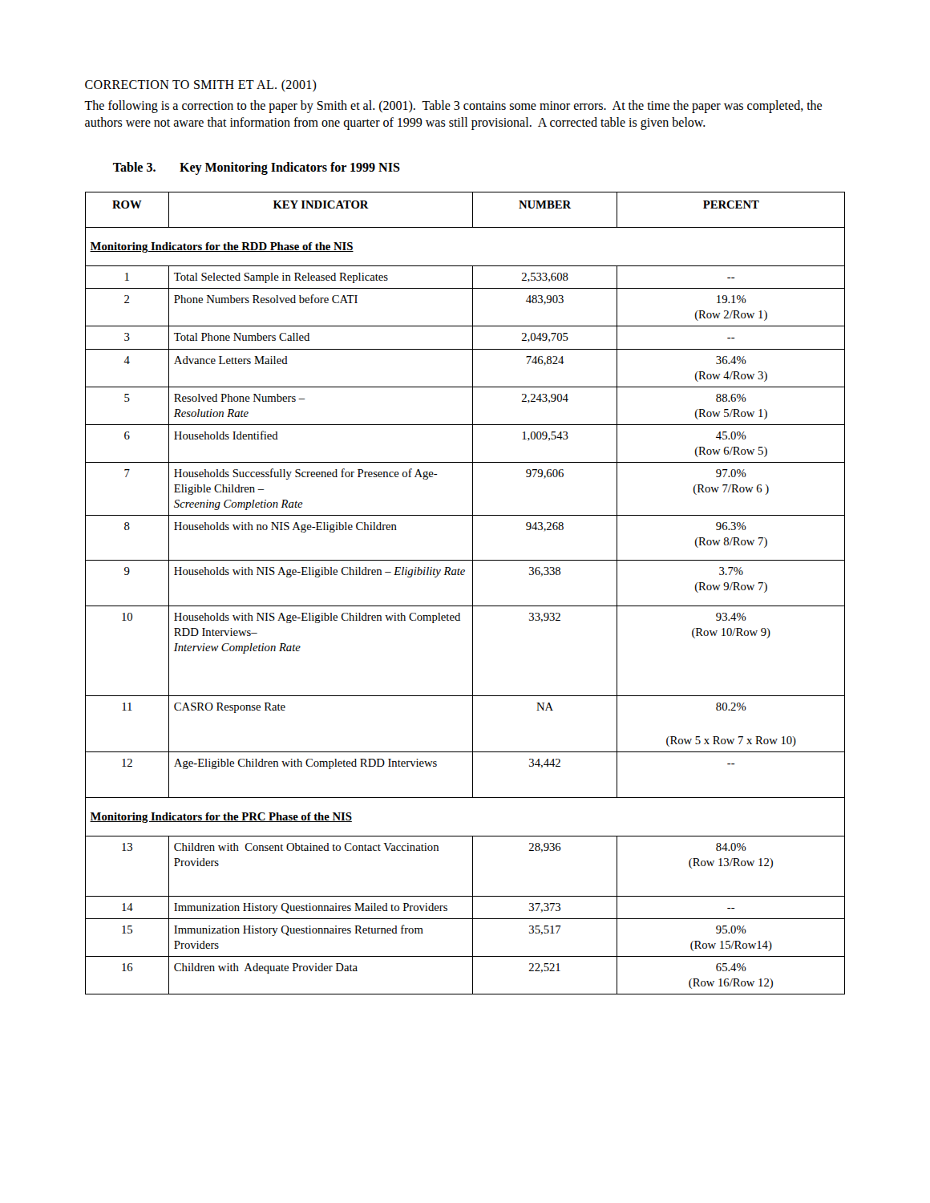CORRECTION TO SMITH ET AL. (2001)
The following is a correction to the paper by Smith et al. (2001). Table 3 contains some minor errors. At the time the paper was completed, the authors were not aware that information from one quarter of 1999 was still provisional. A corrected table is given below.
Table 3. Key Monitoring Indicators for 1999 NIS
| ROW | KEY INDICATOR | NUMBER | PERCENT |
| --- | --- | --- | --- |
| Monitoring Indicators for the RDD Phase of the NIS |
| 1 | Total Selected Sample in Released Replicates | 2,533,608 | -- |
| 2 | Phone Numbers Resolved before CATI | 483,903 | 19.1% (Row 2/Row 1) |
| 3 | Total Phone Numbers Called | 2,049,705 | -- |
| 4 | Advance Letters Mailed | 746,824 | 36.4% (Row 4/Row 3) |
| 5 | Resolved Phone Numbers – Resolution Rate | 2,243,904 | 88.6% (Row 5/Row 1) |
| 6 | Households Identified | 1,009,543 | 45.0% (Row 6/Row 5) |
| 7 | Households Successfully Screened for Presence of Age-Eligible Children – Screening Completion Rate | 979,606 | 97.0% (Row 7/Row 6 ) |
| 8 | Households with no NIS Age-Eligible Children | 943,268 | 96.3% (Row 8/Row 7) |
| 9 | Households with NIS Age-Eligible Children – Eligibility Rate | 36,338 | 3.7% (Row 9/Row 7) |
| 10 | Households with NIS Age-Eligible Children with Completed RDD Interviews– Interview Completion Rate | 33,932 | 93.4% (Row 10/Row 9) |
| 11 | CASRO Response Rate | NA | 80.2% (Row 5 x Row 7 x Row 10) |
| 12 | Age-Eligible Children with Completed RDD Interviews | 34,442 | -- |
| Monitoring Indicators for the PRC Phase of the NIS |
| 13 | Children with Consent Obtained to Contact Vaccination Providers | 28,936 | 84.0% (Row 13/Row 12) |
| 14 | Immunization History Questionnaires Mailed to Providers | 37,373 | -- |
| 15 | Immunization History Questionnaires Returned from Providers | 35,517 | 95.0% (Row 15/Row14) |
| 16 | Children with Adequate Provider Data | 22,521 | 65.4% (Row 16/Row 12) |